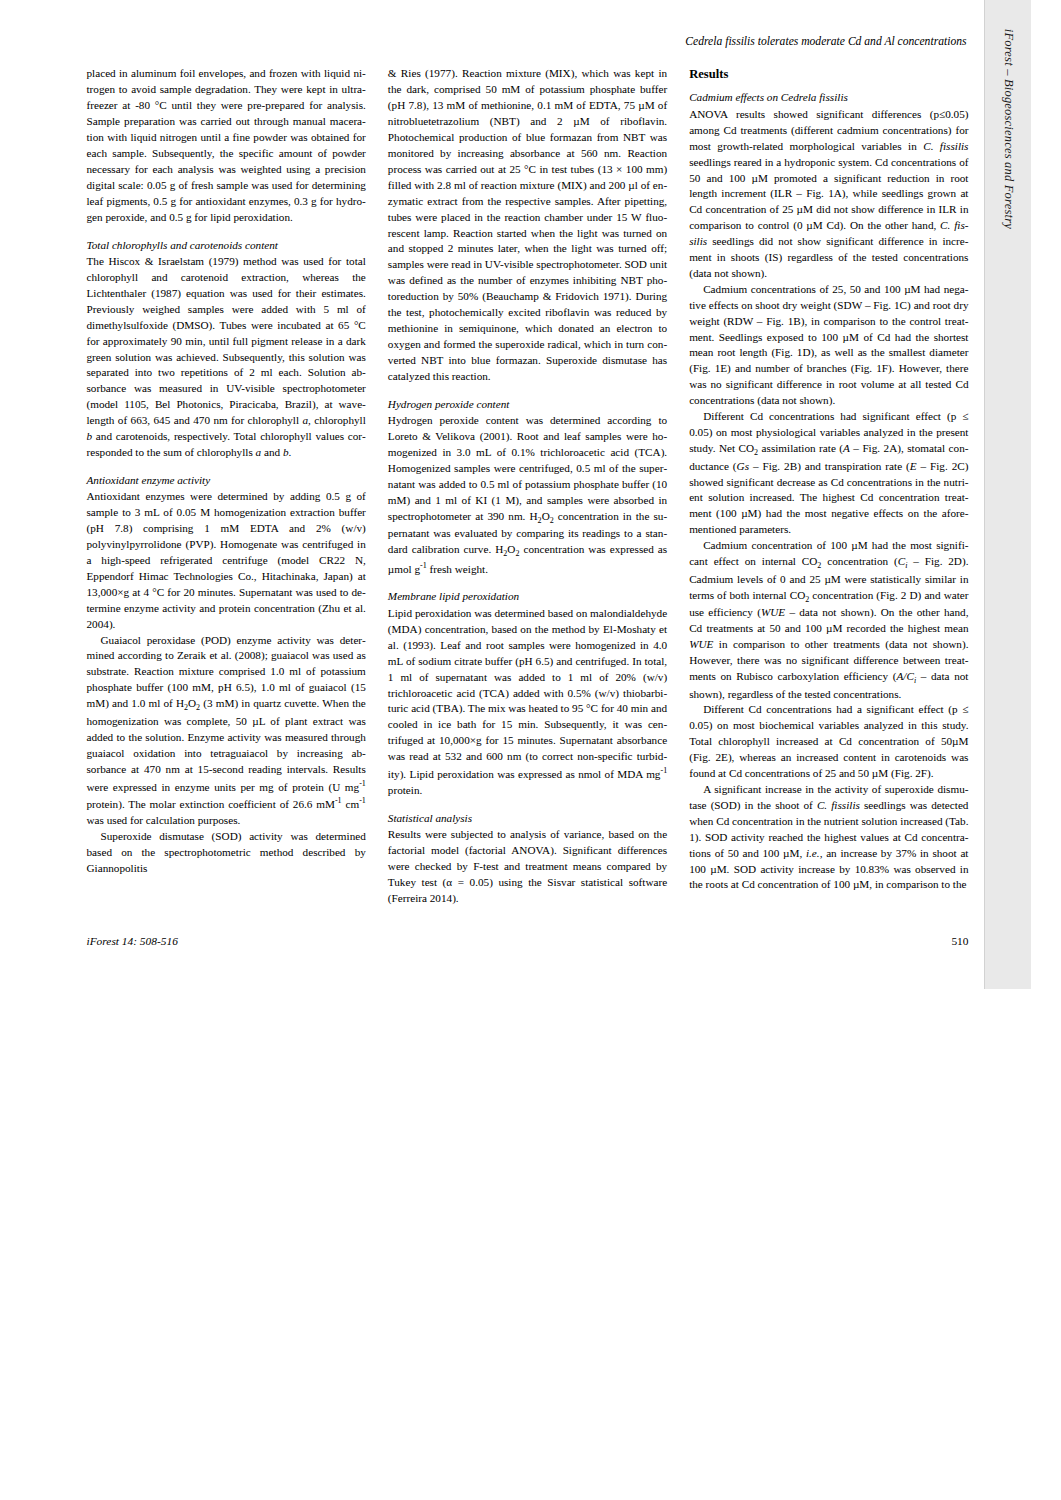iForest – Biogeosciences and Forestry
Cedrela fissilis tolerates moderate Cd and Al concentrations
placed in aluminum foil envelopes, and frozen with liquid nitrogen to avoid sample degradation. They were kept in ultra-freezer at -80 °C until they were pre-prepared for analysis. Sample preparation was carried out through manual maceration with liquid nitrogen until a fine powder was obtained for each sample. Subsequently, the specific amount of powder necessary for each analysis was weighted using a precision digital scale: 0.05 g of fresh sample was used for determining leaf pigments, 0.5 g for antioxidant enzymes, 0.3 g for hydrogen peroxide, and 0.5 g for lipid peroxidation.
Total chlorophylls and carotenoids content
The Hiscox & Israelstam (1979) method was used for total chlorophyll and carotenoid extraction, whereas the Lichtenthaler (1987) equation was used for their estimates. Previously weighed samples were added with 5 ml of dimethylsulfoxide (DMSO). Tubes were incubated at 65 °C for approximately 90 min, until full pigment release in a dark green solution was achieved. Subsequently, this solution was separated into two repetitions of 2 ml each. Solution absorbance was measured in UV-visible spectrophotometer (model 1105, Bel Photonics, Piracicaba, Brazil), at wavelength of 663, 645 and 470 nm for chlorophyll a, chlorophyll b and carotenoids, respectively. Total chlorophyll values corresponded to the sum of chlorophylls a and b.
Antioxidant enzyme activity
Antioxidant enzymes were determined by adding 0.5 g of sample to 3 mL of 0.05 M homogenization extraction buffer (pH 7.8) comprising 1 mM EDTA and 2% (w/v) polyvinylpyrrolidone (PVP). Homogenate was centrifuged in a high-speed refrigerated centrifuge (model CR22 N, Eppendorf Himac Technologies Co., Hitachinaka, Japan) at 13,000×g at 4 °C for 20 minutes. Supernatant was used to determine enzyme activity and protein concentration (Zhu et al. 2004).
Guaiacol peroxidase (POD) enzyme activity was determined according to Zeraik et al. (2008); guaiacol was used as substrate. Reaction mixture comprised 1.0 ml of potassium phosphate buffer (100 mM, pH 6.5), 1.0 ml of guaiacol (15 mM) and 1.0 ml of H2O2 (3 mM) in quartz cuvette. When the homogenization was complete, 50 µL of plant extract was added to the solution. Enzyme activity was measured through guaiacol oxidation into tetraguaiacol by increasing absorbance at 470 nm at 15-second reading intervals. Results were expressed in enzyme units per mg of protein (U mg-1 protein). The molar extinction coefficient of 26.6 mM-1 cm-1 was used for calculation purposes.
Superoxide dismutase (SOD) activity was determined based on the spectrophotometric method described by Giannopolitis
& Ries (1977). Reaction mixture (MIX), which was kept in the dark, comprised 50 mM of potassium phosphate buffer (pH 7.8), 13 mM of methionine, 0.1 mM of EDTA, 75 µM of nitrobluetetrazolium (NBT) and 2 µM of riboflavin. Photochemical production of blue formazan from NBT was monitored by increasing absorbance at 560 nm. Reaction process was carried out at 25 °C in test tubes (13 × 100 mm) filled with 2.8 ml of reaction mixture (MIX) and 200 µl of enzymatic extract from the respective samples. After pipetting, tubes were placed in the reaction chamber under 15 W fluorescent lamp. Reaction started when the light was turned on and stopped 2 minutes later, when the light was turned off; samples were read in UV-visible spectrophotometer. SOD unit was defined as the number of enzymes inhibiting NBT photoreduction by 50% (Beauchamp & Fridovich 1971). During the test, photochemically excited riboflavin was reduced by methionine in semiquinone, which donated an electron to oxygen and formed the superoxide radical, which in turn converted NBT into blue formazan. Superoxide dismutase has catalyzed this reaction.
Hydrogen peroxide content
Hydrogen peroxide content was determined according to Loreto & Velikova (2001). Root and leaf samples were homogenized in 3.0 mL of 0.1% trichloroacetic acid (TCA). Homogenized samples were centrifuged, 0.5 ml of the supernatant was added to 0.5 ml of potassium phosphate buffer (10 mM) and 1 ml of KI (1 M), and samples were absorbed in spectrophotometer at 390 nm. H2O2 concentration in the supernatant was evaluated by comparing its readings to a standard calibration curve. H2O2 concentration was expressed as µmol g-1 fresh weight.
Membrane lipid peroxidation
Lipid peroxidation was determined based on malondialdehyde (MDA) concentration, based on the method by El-Moshaty et al. (1993). Leaf and root samples were homogenized in 4.0 mL of sodium citrate buffer (pH 6.5) and centrifuged. In total, 1 ml of supernatant was added to 1 ml of 20% (w/v) trichloroacetic acid (TCA) added with 0.5% (w/v) thiobarbituric acid (TBA). The mix was heated to 95 °C for 40 min and cooled in ice bath for 15 min. Subsequently, it was centrifuged at 10,000×g for 15 minutes. Supernatant absorbance was read at 532 and 600 nm (to correct non-specific turbidity). Lipid peroxidation was expressed as nmol of MDA mg-1 protein.
Statistical analysis
Results were subjected to analysis of variance, based on the factorial model (factorial ANOVA). Significant differences were checked by F-test and treatment means compared by Tukey test (α = 0.05) using the Sisvar statistical software (Ferreira 2014).
Results
Cadmium effects on Cedrela fissilis
ANOVA results showed significant differences (p≤0.05) among Cd treatments (different cadmium concentrations) for most growth-related morphological variables in C. fissilis seedlings reared in a hydroponic system. Cd concentrations of 50 and 100 µM promoted a significant reduction in root length increment (ILR – Fig. 1A), while seedlings grown at Cd concentration of 25 µM did not show difference in ILR in comparison to control (0 µM Cd). On the other hand, C. fissilis seedlings did not show significant difference in increment in shoots (IS) regardless of the tested concentrations (data not shown).
Cadmium concentrations of 25, 50 and 100 µM had negative effects on shoot dry weight (SDW – Fig. 1C) and root dry weight (RDW – Fig. 1B), in comparison to the control treatment. Seedlings exposed to 100 µM of Cd had the shortest mean root length (Fig. 1D), as well as the smallest diameter (Fig. 1E) and number of branches (Fig. 1F). However, there was no significant difference in root volume at all tested Cd concentrations (data not shown).
Different Cd concentrations had significant effect (p ≤ 0.05) on most physiological variables analyzed in the present study. Net CO2 assimilation rate (A – Fig. 2A), stomatal conductance (Gs – Fig. 2B) and transpiration rate (E – Fig. 2C) showed significant decrease as Cd concentrations in the nutrient solution increased. The highest Cd concentration treatment (100 µM) had the most negative effects on the aforementioned parameters.
Cadmium concentration of 100 µM had the most significant effect on internal CO2 concentration (Ci – Fig. 2D). Cadmium levels of 0 and 25 µM were statistically similar in terms of both internal CO2 concentration (Fig. 2 D) and water use efficiency (WUE – data not shown). On the other hand, Cd treatments at 50 and 100 µM recorded the highest mean WUE in comparison to other treatments (data not shown). However, there was no significant difference between treatments on Rubisco carboxylation efficiency (A/Ci – data not shown), regardless of the tested concentrations.
Different Cd concentrations had a significant effect (p ≤ 0.05) on most biochemical variables analyzed in this study. Total chlorophyll increased at Cd concentration of 50µM (Fig. 2E), whereas an increased content in carotenoids was found at Cd concentrations of 25 and 50 µM (Fig. 2F).
A significant increase in the activity of superoxide dismutase (SOD) in the shoot of C. fissilis seedlings was detected when Cd concentration in the nutrient solution increased (Tab. 1). SOD activity reached the highest values at Cd concentrations of 50 and 100 µM, i.e., an increase by 37% in shoot at 100 µM. SOD activity increase by 10.83% was observed in the roots at Cd concentration of 100 µM, in comparison to the
iForest 14: 508-516
510